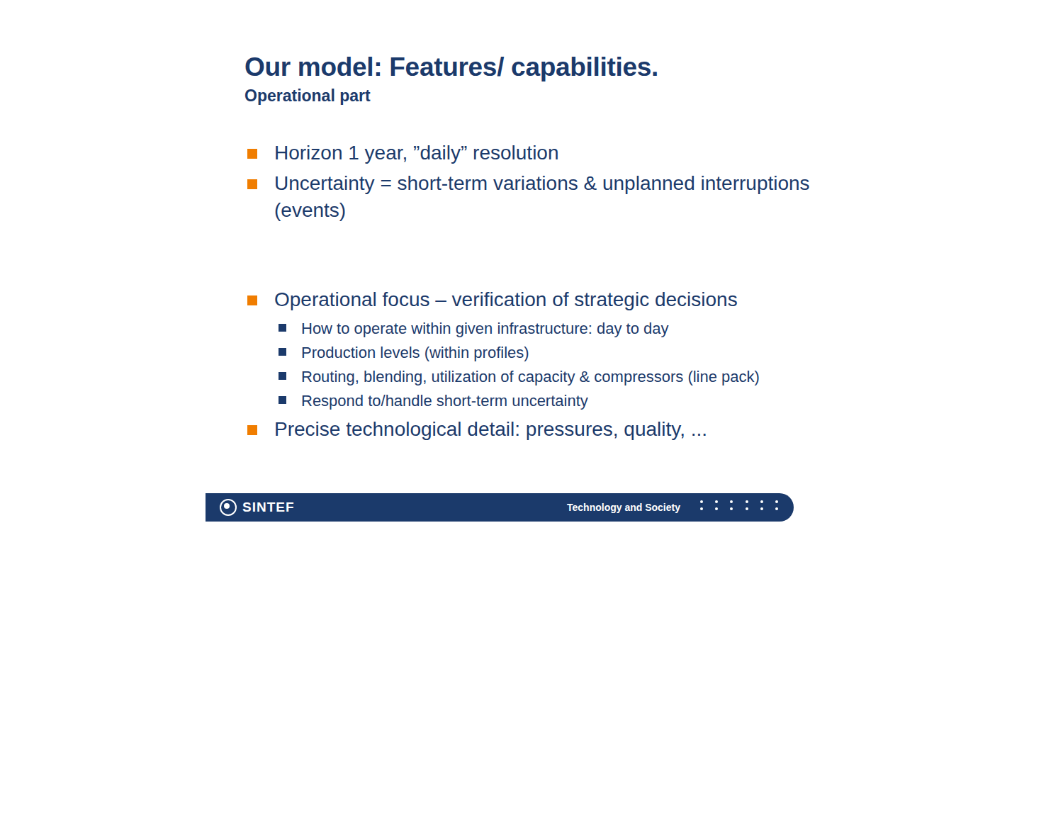Our model: Features/ capabilities.
Operational part
Horizon 1 year, ”daily” resolution
Uncertainty = short-term variations & unplanned interruptions (events)
Operational focus – verification of strategic decisions
How to operate within given infrastructure: day to day
Production levels (within profiles)
Routing, blending, utilization of capacity & compressors (line pack)
Respond to/handle short-term uncertainty
Precise technological detail: pressures, quality, ...
SINTEF
Technology and Society